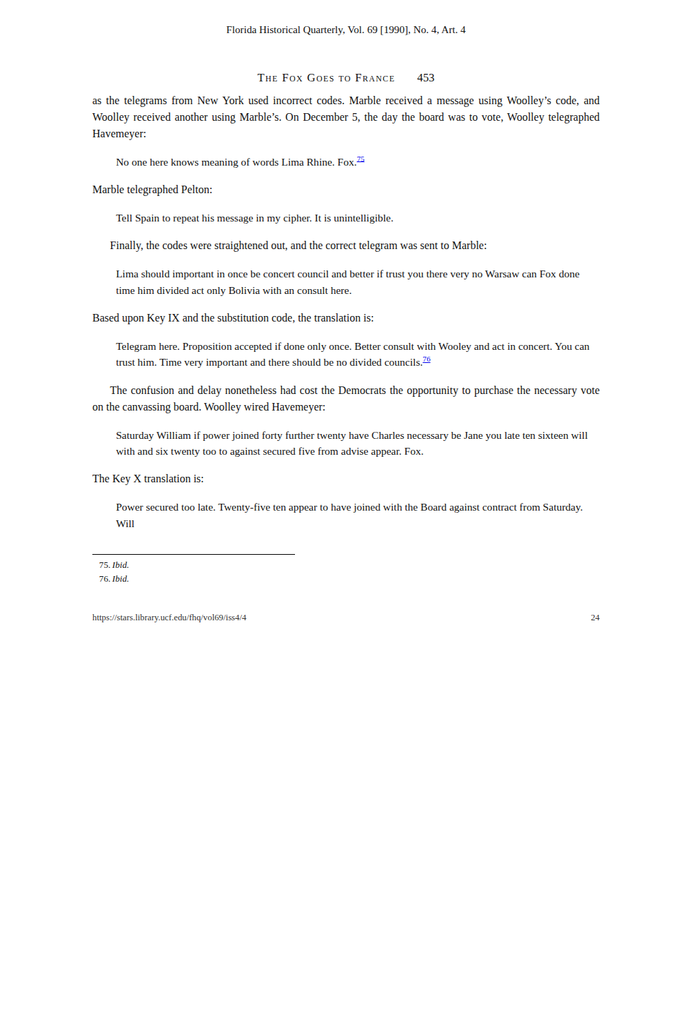Florida Historical Quarterly, Vol. 69 [1990], No. 4, Art. 4
The Fox Goes to France 453
as the telegrams from New York used incorrect codes. Marble received a message using Woolley’s code, and Woolley received another using Marble’s. On December 5, the day the board was to vote, Woolley telegraphed Havemeyer:
No one here knows meaning of words Lima Rhine. Fox.75
Marble telegraphed Pelton:
Tell Spain to repeat his message in my cipher. It is unintelligible.
Finally, the codes were straightened out, and the correct telegram was sent to Marble:
Lima should important in once be concert council and better if trust you there very no Warsaw can Fox done time him divided act only Bolivia with an consult here.
Based upon Key IX and the substitution code, the translation is:
Telegram here. Proposition accepted if done only once. Better consult with Wooley and act in concert. You can trust him. Time very important and there should be no divided councils.76
The confusion and delay nonetheless had cost the Democrats the opportunity to purchase the necessary vote on the canvassing board. Woolley wired Havemeyer:
Saturday William if power joined forty further twenty have Charles necessary be Jane you late ten sixteen will with and six twenty too to against secured five from advise appear. Fox.
The Key X translation is:
Power secured too late. Twenty-five ten appear to have joined with the Board against contract from Saturday. Will
Ibid.
Ibid.
https://stars.library.ucf.edu/fhq/vol69/iss4/4 24